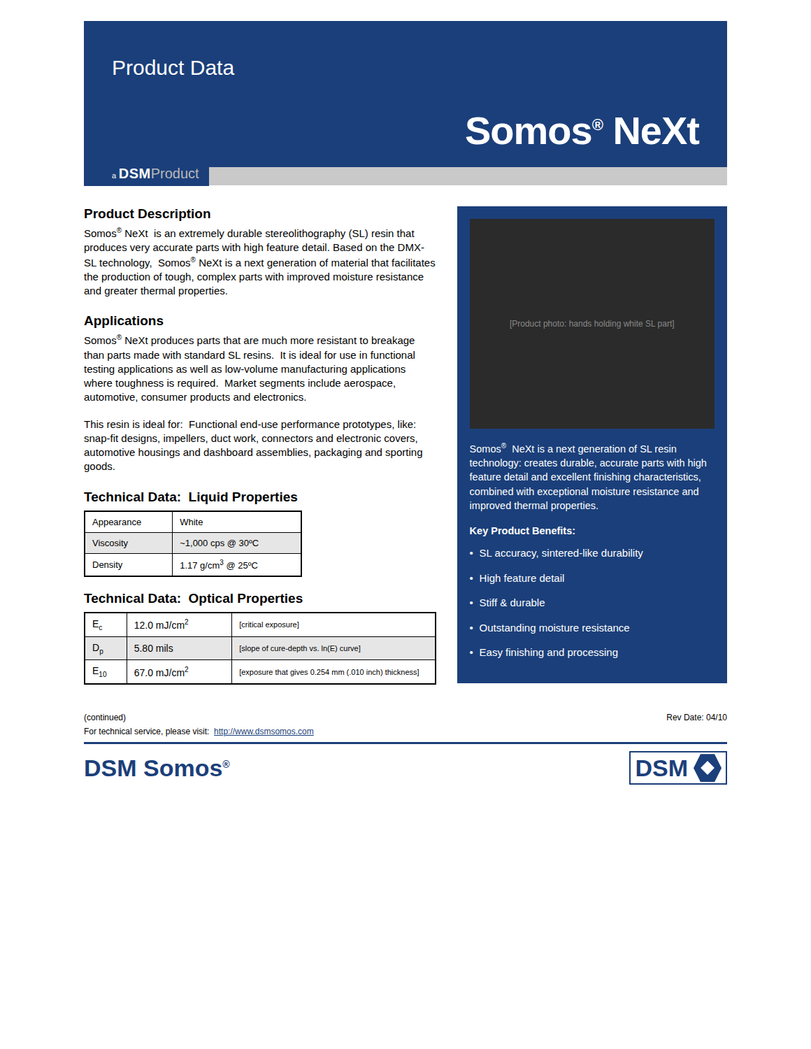Product Data
Somos® NeXt
a DSM Product
Product Description
Somos® NeXt is an extremely durable stereolithography (SL) resin that produces very accurate parts with high feature detail. Based on the DMX-SL technology, Somos® NeXt is a next generation of material that facilitates the production of tough, complex parts with improved moisture resistance and greater thermal properties.
Applications
Somos® NeXt produces parts that are much more resistant to breakage than parts made with standard SL resins. It is ideal for use in functional testing applications as well as low-volume manufacturing applications where toughness is required. Market segments include aerospace, automotive, consumer products and electronics.
This resin is ideal for: Functional end-use performance prototypes, like: snap-fit designs, impellers, duct work, connectors and electronic covers, automotive housings and dashboard assemblies, packaging and sporting goods.
Technical Data: Liquid Properties
| Appearance | White |
| Viscosity | ~1,000 cps @ 30ºC |
| Density | 1.17 g/cm 3 @ 25ºC |
Technical Data: Optical Properties
| E c | 12.0 mJ/cm 2 | [critical exposure] |
| D p | 5.80 mils | [slope of cure-depth vs. ln(E) curve] |
| E 10 | 67.0 mJ/cm 2 | [exposure that gives 0.254 mm (.010 inch) thickness] |
[Product photo: hands holding white SL part]
Somos® NeXt is a next generation of SL resin technology: creates durable, accurate parts with high feature detail and excellent finishing characteristics, combined with exceptional moisture resistance and improved thermal properties.
Key Product Benefits:
SL accuracy, sintered-like durability
High feature detail
Stiff & durable
Outstanding moisture resistance
Easy finishing and processing
(continued)
Rev Date: 04/10
For technical service, please visit: http://www.dsmsomos.com
DSM Somos®
DSM